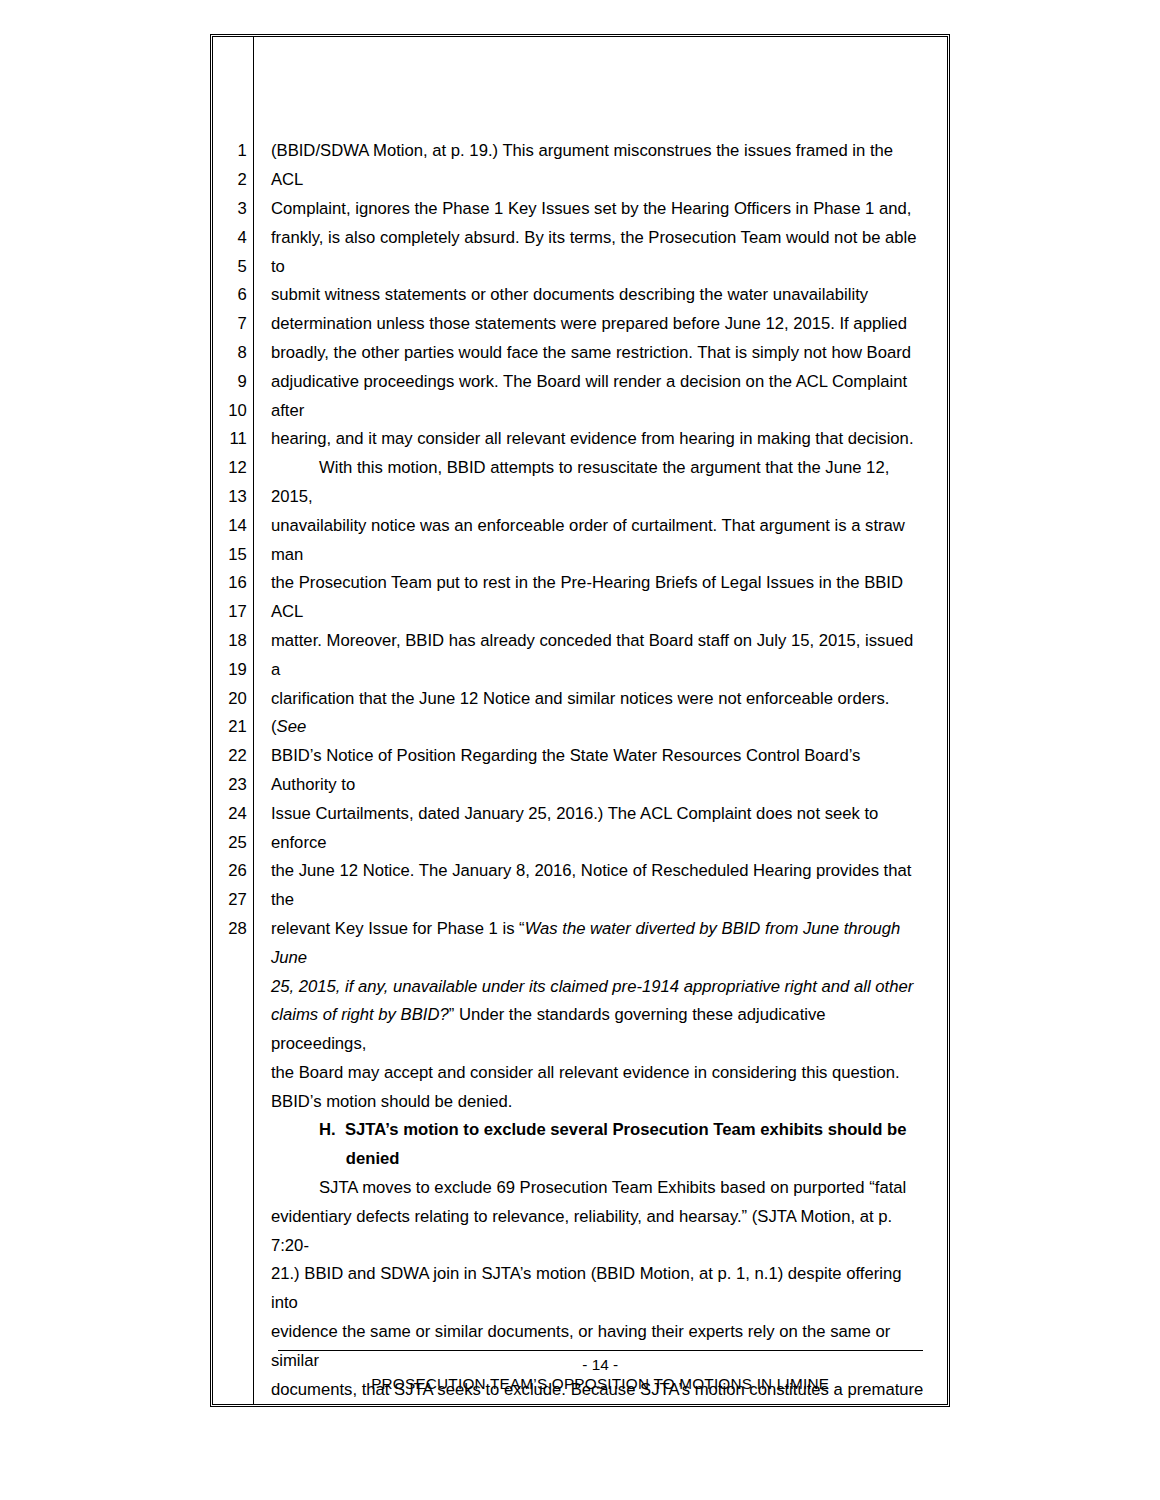1
2
3
4
5
6
7
8
9
10
11
12
13
14
15
16
17
18
19
20
21
22
23
24
25
26
27
28
(BBID/SDWA Motion, at p. 19.) This argument misconstrues the issues framed in the ACL
Complaint, ignores the Phase 1 Key Issues set by the Hearing Officers in Phase 1 and,
frankly, is also completely absurd. By its terms, the Prosecution Team would not be able to
submit witness statements or other documents describing the water unavailability
determination unless those statements were prepared before June 12, 2015. If applied
broadly, the other parties would face the same restriction. That is simply not how Board
adjudicative proceedings work. The Board will render a decision on the ACL Complaint after
hearing, and it may consider all relevant evidence from hearing in making that decision.
With this motion, BBID attempts to resuscitate the argument that the June 12, 2015,
unavailability notice was an enforceable order of curtailment. That argument is a straw man
the Prosecution Team put to rest in the Pre-Hearing Briefs of Legal Issues in the BBID ACL
matter. Moreover, BBID has already conceded that Board staff on July 15, 2015, issued a
clarification that the June 12 Notice and similar notices were not enforceable orders. (See
BBID’s Notice of Position Regarding the State Water Resources Control Board’s Authority to
Issue Curtailments, dated January 25, 2016.) The ACL Complaint does not seek to enforce
the June 12 Notice. The January 8, 2016, Notice of Rescheduled Hearing provides that the
relevant Key Issue for Phase 1 is “Was the water diverted by BBID from June through June
25, 2015, if any, unavailable under its claimed pre-1914 appropriative right and all other
claims of right by BBID?” Under the standards governing these adjudicative proceedings,
the Board may accept and consider all relevant evidence in considering this question.
BBID’s motion should be denied.
H. SJTA’s motion to exclude several Prosecution Team exhibits should be denied
SJTA moves to exclude 69 Prosecution Team Exhibits based on purported “fatal
evidentiary defects relating to relevance, reliability, and hearsay.” (SJTA Motion, at p. 7:20-
21.) BBID and SDWA join in SJTA’s motion (BBID Motion, at p. 1, n.1) despite offering into
evidence the same or similar documents, or having their experts rely on the same or similar
documents, that SJTA seeks to exclude. Because SJTA’s motion constitutes a premature
- 14 -
PROSECUTION TEAM’S OPPOSITION TO MOTIONS IN LIMINE